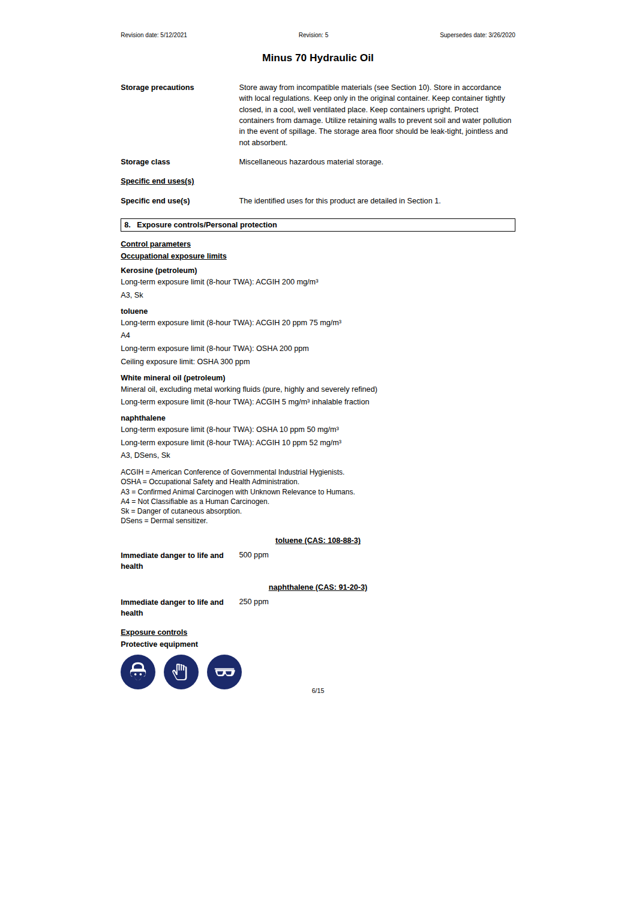Revision date: 5/12/2021 Revision: 5 Supersedes date: 3/26/2020
Minus 70 Hydraulic Oil
| Storage precautions | Store away from incompatible materials (see Section 10). Store in accordance with local regulations. Keep only in the original container. Keep container tightly closed, in a cool, well ventilated place. Keep containers upright. Protect containers from damage. Utilize retaining walls to prevent soil and water pollution in the event of spillage. The storage area floor should be leak-tight, jointless and not absorbent. |
| Storage class | Miscellaneous hazardous material storage. |
| Specific end uses(s) | |
| Specific end use(s) | The identified uses for this product are detailed in Section 1. |
8. Exposure controls/Personal protection
Control parameters
Occupational exposure limits
Kerosine (petroleum)
Long-term exposure limit (8-hour TWA): ACGIH 200 mg/m³
A3, Sk
toluene
Long-term exposure limit (8-hour TWA): ACGIH 20 ppm 75 mg/m³
A4
Long-term exposure limit (8-hour TWA): OSHA 200 ppm
Ceiling exposure limit: OSHA 300 ppm
White mineral oil (petroleum)
Mineral oil, excluding metal working fluids (pure, highly and severely refined)
Long-term exposure limit (8-hour TWA): ACGIH 5 mg/m³ inhalable fraction
naphthalene
Long-term exposure limit (8-hour TWA): OSHA 10 ppm 50 mg/m³
Long-term exposure limit (8-hour TWA): ACGIH 10 ppm 52 mg/m³
A3, DSens, Sk
ACGIH = American Conference of Governmental Industrial Hygienists.
OSHA = Occupational Safety and Health Administration.
A3 = Confirmed Animal Carcinogen with Unknown Relevance to Humans.
A4 = Not Classifiable as a Human Carcinogen.
Sk = Danger of cutaneous absorption.
DSens = Dermal sensitizer.
toluene (CAS: 108-88-3)
| Immediate danger to life and health | 500 ppm | |
naphthalene (CAS: 91-20-3)
| Immediate danger to life and health | 250 ppm | |
Exposure controls
Protective equipment
6/15